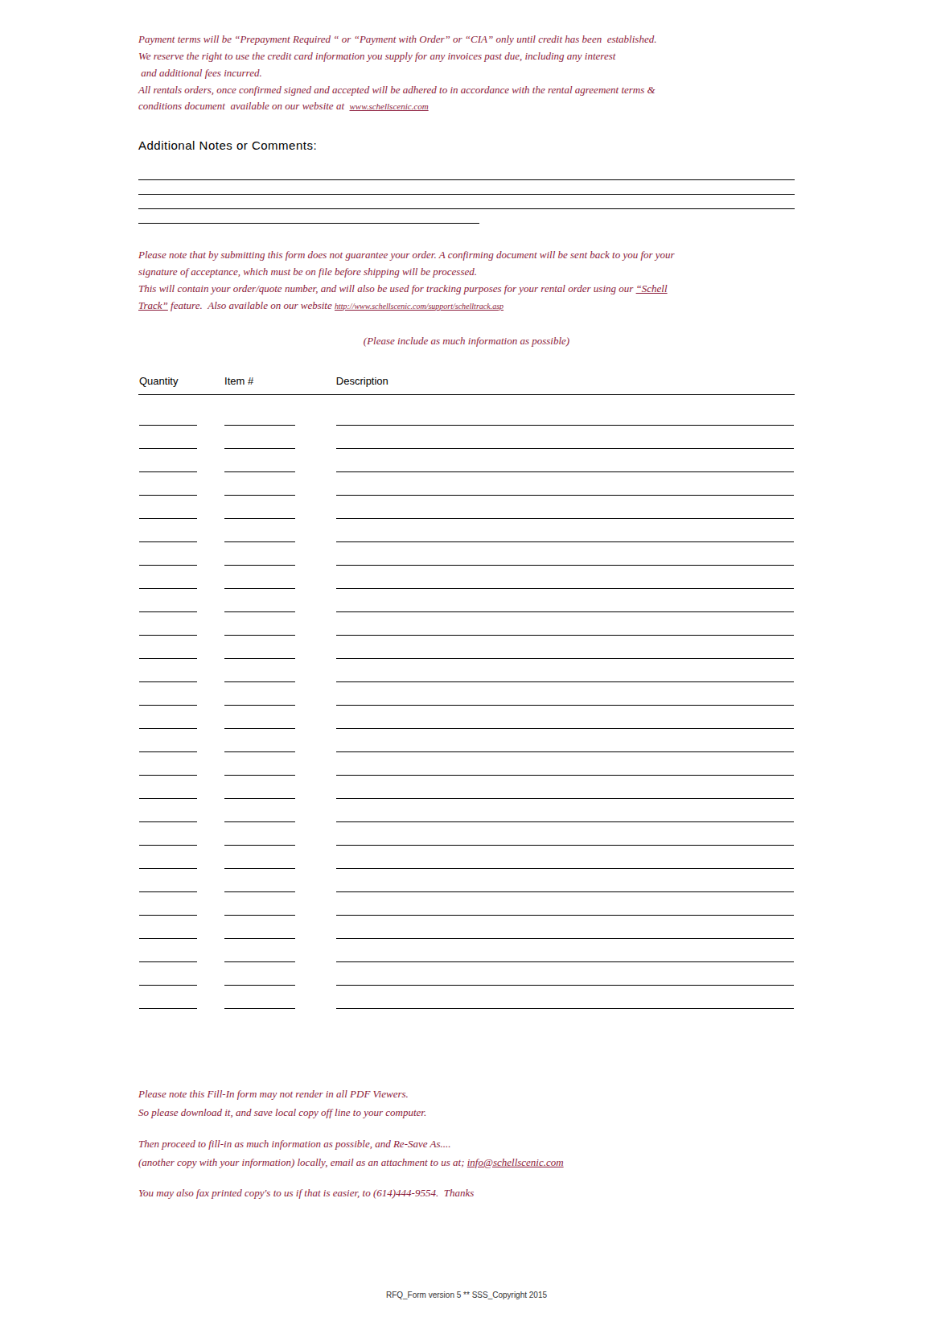Payment terms will be “Prepayment Required “ or “Payment with Order” or “CIA” only until credit has been established.
We reserve the right to use the credit card information you supply for any invoices past due, including any interest
and additional fees incurred.
All rentals orders, once confirmed signed and accepted will be adhered to in accordance with the rental agreement terms &
conditions document available on our website at www.schellscenic.com
Additional Notes or Comments:
Please note that by submitting this form does not guarantee your order. A confirming document will be sent back to you for your
signature of acceptance, which must be on file before shipping will be processed.
This will contain your order/quote number, and will also be used for tracking purposes for your rental order using our “Schell
Track” feature. Also available on our website http://www.schellscenic.com/support/schelltrack.asp
(Please include as much information as possible)
| Quantity | Item # | Description |
| --- | --- | --- |
Please note this Fill-In form may not render in all PDF Viewers.
So please download it, and save local copy off line to your computer.
Then proceed to fill-in as much information as possible, and Re-Save As....
(another copy with your information) locally, email as an attachment to us at; info@schellscenic.com
You may also fax printed copy's to us if that is easier, to (614)444-9554. Thanks
RFQ_Form version 5 ** SSS_Copyright 2015